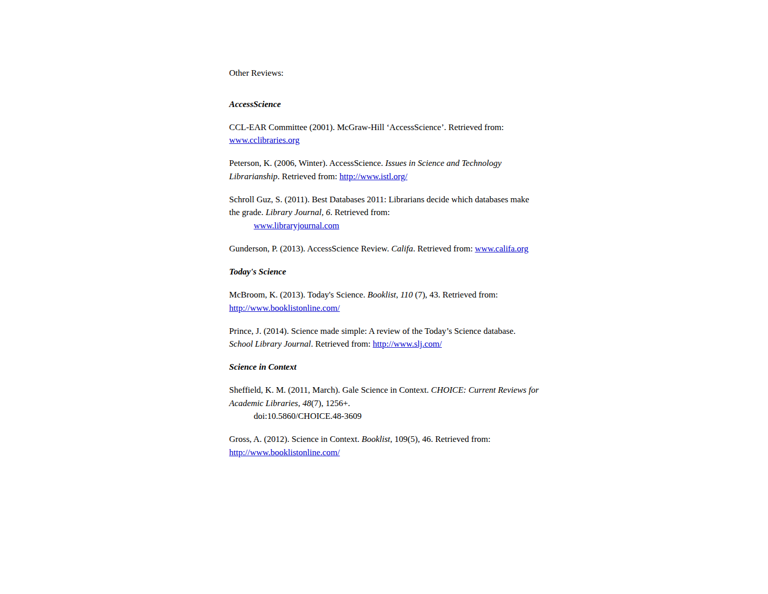Other Reviews:
AccessScience
CCL-EAR Committee (2001). McGraw-Hill ‘AccessScience’. Retrieved from: www.cclibraries.org
Peterson, K. (2006, Winter). AccessScience. Issues in Science and Technology Librarianship. Retrieved from: http://www.istl.org/
Schroll Guz, S. (2011). Best Databases 2011: Librarians decide which databases make the grade. Library Journal, 6. Retrieved from: www.libraryjournal.com
Gunderson, P. (2013). AccessScience Review. Califa. Retrieved from: www.califa.org
Today's Science
McBroom, K. (2013). Today's Science. Booklist, 110 (7), 43. Retrieved from: http://www.booklistonline.com/
Prince, J. (2014). Science made simple: A review of the Today’s Science database. School Library Journal. Retrieved from: http://www.slj.com/
Science in Context
Sheffield, K. M. (2011, March). Gale Science in Context. CHOICE: Current Reviews for Academic Libraries, 48(7), 1256+. doi:10.5860/CHOICE.48-3609
Gross, A. (2012). Science in Context. Booklist, 109(5), 46. Retrieved from: http://www.booklistonline.com/